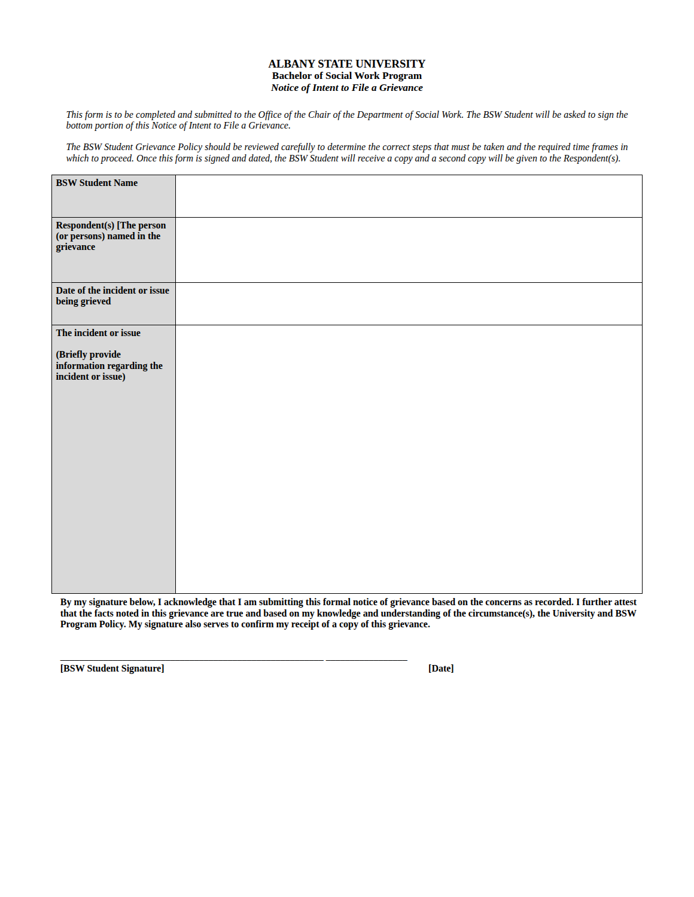ALBANY STATE UNIVERSITY
Bachelor of Social Work Program
Notice of Intent to File a Grievance
This form is to be completed and submitted to the Office of the Chair of the Department of Social Work. The BSW Student will be asked to sign the bottom portion of this Notice of Intent to File a Grievance.
The BSW Student Grievance Policy should be reviewed carefully to determine the correct steps that must be taken and the required time frames in which to proceed. Once this form is signed and dated, the BSW Student will receive a copy and a second copy will be given to the Respondent(s).
| BSW Student Name | |
| Respondent(s) [The person (or persons) named in the grievance | |
| Date of the incident or issue being grieved | |
| The incident or issue (Briefly provide information regarding the incident or issue) | |
By my signature below, I acknowledge that I am submitting this formal notice of grievance based on the concerns as recorded. I further attest that the facts noted in this grievance are true and based on my knowledge and understanding of the circumstance(s), the University and BSW Program Policy. My signature also serves to confirm my receipt of a copy of this grievance.
_______________________________________________________ _________________
[BSW Student Signature][Date]